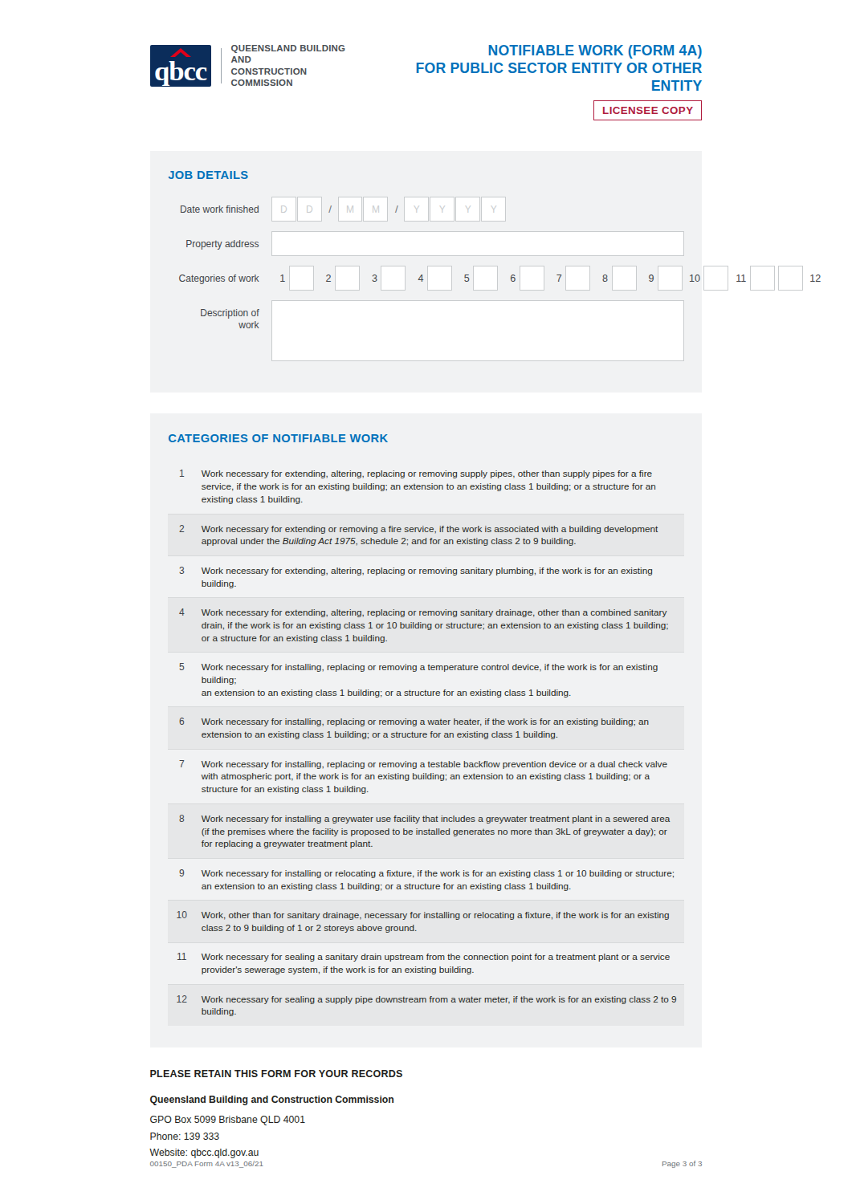qbcc
Queensland Building and
Construction Commission
Notifiable Work (Form 4A)
for Public Sector Entity or Other Entity
Licensee Copy
Job Details
Date work finished
D
D
/
M
M
/
Y
Y
Y
Y
Property address
Categories of work
1
2
3
4
5
6
7
8
9
10
11
12
Description of
work
Categories of Notifiable Work
| 1 | Work necessary for extending, altering, replacing or removing supply pipes, other than supply pipes for a fire service, if the work is for an existing building; an extension to an existing class 1 building; or a structure for an existing class 1 building. |
| 2 | Work necessary for extending or removing a fire service, if the work is associated with a building development approval under the Building Act 1975 , schedule 2; and for an existing class 2 to 9 building. |
| 3 | Work necessary for extending, altering, replacing or removing sanitary plumbing, if the work is for an existing building. |
| 4 | Work necessary for extending, altering, replacing or removing sanitary drainage, other than a combined sanitary drain, if the work is for an existing class 1 or 10 building or structure; an extension to an existing class 1 building; or a structure for an existing class 1 building. |
| 5 | Work necessary for installing, replacing or removing a temperature control device, if the work is for an existing building; an extension to an existing class 1 building; or a structure for an existing class 1 building. |
| 6 | Work necessary for installing, replacing or removing a water heater, if the work is for an existing building; an extension to an existing class 1 building; or a structure for an existing class 1 building. |
| 7 | Work necessary for installing, replacing or removing a testable backflow prevention device or a dual check valve with atmospheric port, if the work is for an existing building; an extension to an existing class 1 building; or a structure for an existing class 1 building. |
| 8 | Work necessary for installing a greywater use facility that includes a greywater treatment plant in a sewered area (if the premises where the facility is proposed to be installed generates no more than 3kL of greywater a day); or for replacing a greywater treatment plant. |
| 9 | Work necessary for installing or relocating a fixture, if the work is for an existing class 1 or 10 building or structure; an extension to an existing class 1 building; or a structure for an existing class 1 building. |
| 10 | Work, other than for sanitary drainage, necessary for installing or relocating a fixture, if the work is for an existing class 2 to 9 building of 1 or 2 storeys above ground. |
| 11 | Work necessary for sealing a sanitary drain upstream from the connection point for a treatment plant or a service provider's sewerage system, if the work is for an existing building. |
| 12 | Work necessary for sealing a supply pipe downstream from a water meter, if the work is for an existing class 2 to 9 building. |
PLEASE RETAIN THIS FORM FOR YOUR RECORDS
Queensland Building and Construction Commission
GPO Box 5099 Brisbane QLD 4001
Phone: 139 333
Website: qbcc.qld.gov.au
00150_PDA Form 4A v13_06/21 Page 3 of 3